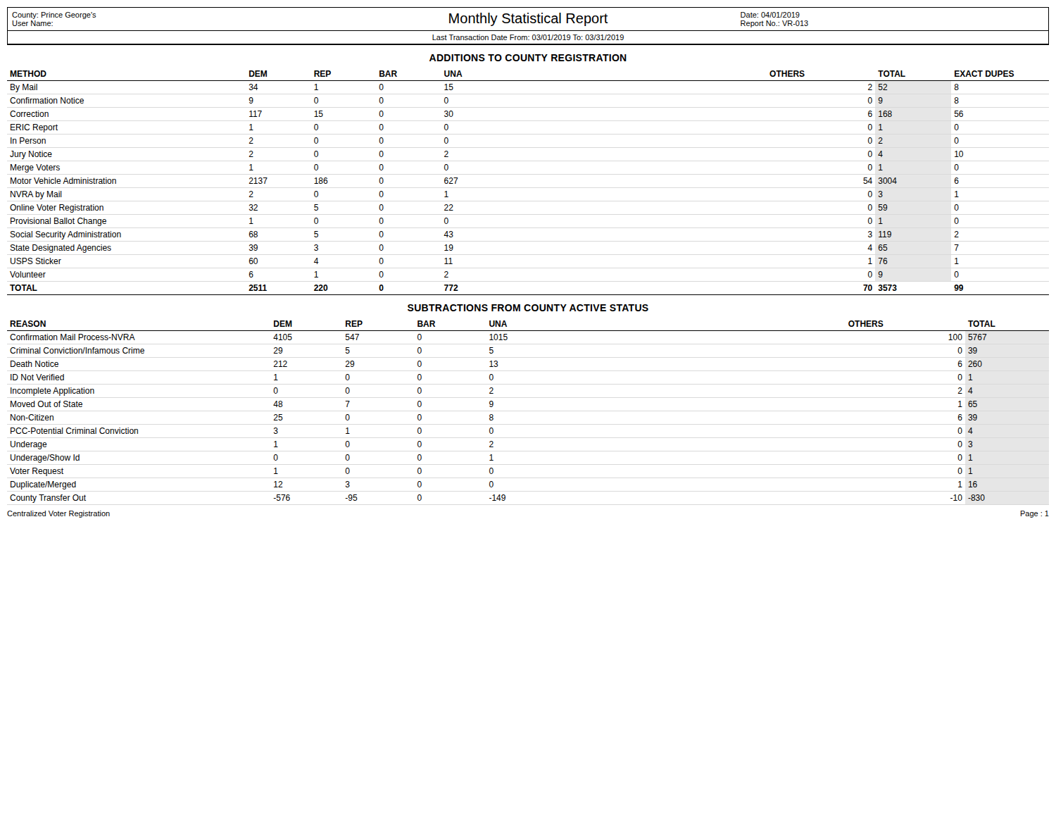| County: Prince George's User Name: | Monthly Statistical Report | Date: 04/01/2019 Report No.: VR-013 |
Last Transaction Date From: 03/01/2019 To: 03/31/2019
ADDITIONS TO COUNTY REGISTRATION
| METHOD | DEM | REP | BAR | UNA | OTHERS | TOTAL | EXACT DUPES |
| --- | --- | --- | --- | --- | --- | --- | --- |
| By Mail | 34 | 1 | 0 | 15 | 2 | 52 | 8 |
| Confirmation Notice | 9 | 0 | 0 | 0 | 0 | 9 | 8 |
| Correction | 117 | 15 | 0 | 30 | 6 | 168 | 56 |
| ERIC Report | 1 | 0 | 0 | 0 | 0 | 1 | 0 |
| In Person | 2 | 0 | 0 | 0 | 0 | 2 | 0 |
| Jury Notice | 2 | 0 | 0 | 2 | 0 | 4 | 10 |
| Merge Voters | 1 | 0 | 0 | 0 | 0 | 1 | 0 |
| Motor Vehicle Administration | 2137 | 186 | 0 | 627 | 54 | 3004 | 6 |
| NVRA by Mail | 2 | 0 | 0 | 1 | 0 | 3 | 1 |
| Online Voter Registration | 32 | 5 | 0 | 22 | 0 | 59 | 0 |
| Provisional Ballot Change | 1 | 0 | 0 | 0 | 0 | 1 | 0 |
| Social Security Administration | 68 | 5 | 0 | 43 | 3 | 119 | 2 |
| State Designated Agencies | 39 | 3 | 0 | 19 | 4 | 65 | 7 |
| USPS Sticker | 60 | 4 | 0 | 11 | 1 | 76 | 1 |
| Volunteer | 6 | 1 | 0 | 2 | 0 | 9 | 0 |
| TOTAL | 2511 | 220 | 0 | 772 | 70 | 3573 | 99 |
SUBTRACTIONS FROM COUNTY ACTIVE STATUS
| REASON | DEM | REP | BAR | UNA | OTHERS | TOTAL |
| --- | --- | --- | --- | --- | --- | --- |
| Confirmation Mail Process-NVRA | 4105 | 547 | 0 | 1015 | 100 | 5767 |
| Criminal Conviction/Infamous Crime | 29 | 5 | 0 | 5 | 0 | 39 |
| Death Notice | 212 | 29 | 0 | 13 | 6 | 260 |
| ID Not Verified | 1 | 0 | 0 | 0 | 0 | 1 |
| Incomplete Application | 0 | 0 | 0 | 2 | 2 | 4 |
| Moved Out of State | 48 | 7 | 0 | 9 | 1 | 65 |
| Non-Citizen | 25 | 0 | 0 | 8 | 6 | 39 |
| PCC-Potential Criminal Conviction | 3 | 1 | 0 | 0 | 0 | 4 |
| Underage | 1 | 0 | 0 | 2 | 0 | 3 |
| Underage/Show Id | 0 | 0 | 0 | 1 | 0 | 1 |
| Voter Request | 1 | 0 | 0 | 0 | 0 | 1 |
| Duplicate/Merged | 12 | 3 | 0 | 0 | 1 | 16 |
| County Transfer Out | -576 | -95 | 0 | -149 | -10 | -830 |
Centralized Voter Registration
Page : 1